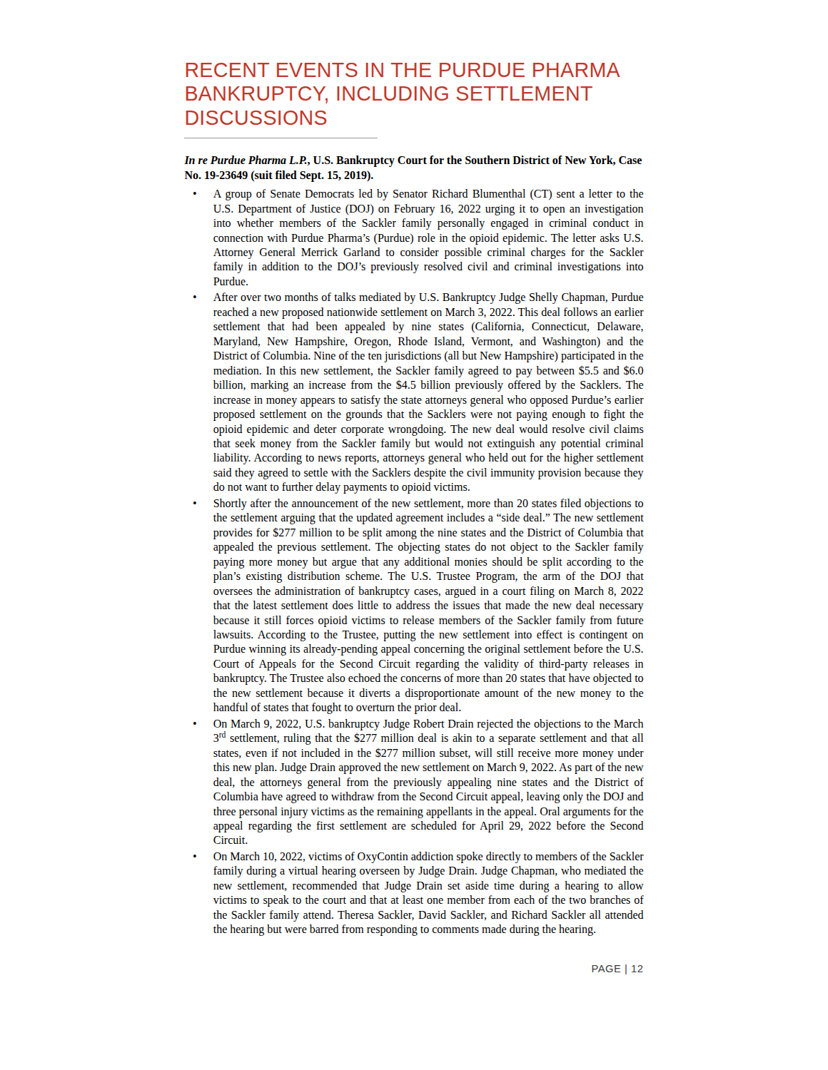Recent Events in the Purdue Pharma Bankruptcy, Including Settlement Discussions
In re Purdue Pharma L.P., U.S. Bankruptcy Court for the Southern District of New York, Case No. 19-23649 (suit filed Sept. 15, 2019).
A group of Senate Democrats led by Senator Richard Blumenthal (CT) sent a letter to the U.S. Department of Justice (DOJ) on February 16, 2022 urging it to open an investigation into whether members of the Sackler family personally engaged in criminal conduct in connection with Purdue Pharma’s (Purdue) role in the opioid epidemic. The letter asks U.S. Attorney General Merrick Garland to consider possible criminal charges for the Sackler family in addition to the DOJ’s previously resolved civil and criminal investigations into Purdue.
After over two months of talks mediated by U.S. Bankruptcy Judge Shelly Chapman, Purdue reached a new proposed nationwide settlement on March 3, 2022. This deal follows an earlier settlement that had been appealed by nine states (California, Connecticut, Delaware, Maryland, New Hampshire, Oregon, Rhode Island, Vermont, and Washington) and the District of Columbia. Nine of the ten jurisdictions (all but New Hampshire) participated in the mediation. In this new settlement, the Sackler family agreed to pay between $5.5 and $6.0 billion, marking an increase from the $4.5 billion previously offered by the Sacklers. The increase in money appears to satisfy the state attorneys general who opposed Purdue’s earlier proposed settlement on the grounds that the Sacklers were not paying enough to fight the opioid epidemic and deter corporate wrongdoing. The new deal would resolve civil claims that seek money from the Sackler family but would not extinguish any potential criminal liability. According to news reports, attorneys general who held out for the higher settlement said they agreed to settle with the Sacklers despite the civil immunity provision because they do not want to further delay payments to opioid victims.
Shortly after the announcement of the new settlement, more than 20 states filed objections to the settlement arguing that the updated agreement includes a “side deal.” The new settlement provides for $277 million to be split among the nine states and the District of Columbia that appealed the previous settlement. The objecting states do not object to the Sackler family paying more money but argue that any additional monies should be split according to the plan’s existing distribution scheme. The U.S. Trustee Program, the arm of the DOJ that oversees the administration of bankruptcy cases, argued in a court filing on March 8, 2022 that the latest settlement does little to address the issues that made the new deal necessary because it still forces opioid victims to release members of the Sackler family from future lawsuits. According to the Trustee, putting the new settlement into effect is contingent on Purdue winning its already-pending appeal concerning the original settlement before the U.S. Court of Appeals for the Second Circuit regarding the validity of third-party releases in bankruptcy. The Trustee also echoed the concerns of more than 20 states that have objected to the new settlement because it diverts a disproportionate amount of the new money to the handful of states that fought to overturn the prior deal.
On March 9, 2022, U.S. bankruptcy Judge Robert Drain rejected the objections to the March 3rd settlement, ruling that the $277 million deal is akin to a separate settlement and that all states, even if not included in the $277 million subset, will still receive more money under this new plan. Judge Drain approved the new settlement on March 9, 2022. As part of the new deal, the attorneys general from the previously appealing nine states and the District of Columbia have agreed to withdraw from the Second Circuit appeal, leaving only the DOJ and three personal injury victims as the remaining appellants in the appeal. Oral arguments for the appeal regarding the first settlement are scheduled for April 29, 2022 before the Second Circuit.
On March 10, 2022, victims of OxyContin addiction spoke directly to members of the Sackler family during a virtual hearing overseen by Judge Drain. Judge Chapman, who mediated the new settlement, recommended that Judge Drain set aside time during a hearing to allow victims to speak to the court and that at least one member from each of the two branches of the Sackler family attend. Theresa Sackler, David Sackler, and Richard Sackler all attended the hearing but were barred from responding to comments made during the hearing.
PAGE | 12